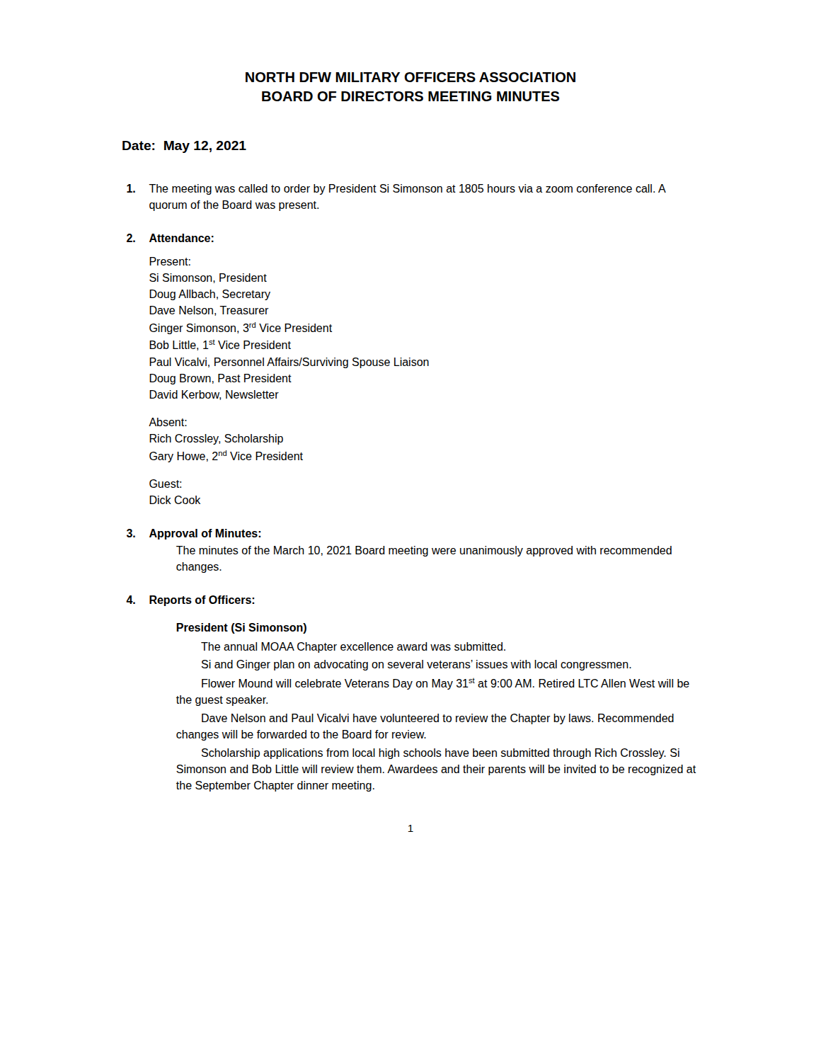NORTH DFW MILITARY OFFICERS ASSOCIATION
BOARD OF DIRECTORS MEETING MINUTES
Date: May 12, 2021
The meeting was called to order by President Si Simonson at 1805 hours via a zoom conference call. A quorum of the Board was present.
Attendance:
Present:
Si Simonson, President
Doug Allbach, Secretary
Dave Nelson, Treasurer
Ginger Simonson, 3rd Vice President
Bob Little, 1st Vice President
Paul Vicalvi, Personnel Affairs/Surviving Spouse Liaison
Doug Brown, Past President
David Kerbow, Newsletter
Absent:
Rich Crossley, Scholarship
Gary Howe, 2nd Vice President
Guest:
Dick Cook
Approval of Minutes:
The minutes of the March 10, 2021 Board meeting were unanimously approved with recommended changes.
Reports of Officers:
President (Si Simonson)
The annual MOAA Chapter excellence award was submitted.
Si and Ginger plan on advocating on several veterans’ issues with local congressmen.
Flower Mound will celebrate Veterans Day on May 31st at 9:00 AM. Retired LTC Allen West will be the guest speaker.
Dave Nelson and Paul Vicalvi have volunteered to review the Chapter by laws. Recommended changes will be forwarded to the Board for review.
Scholarship applications from local high schools have been submitted through Rich Crossley. Si Simonson and Bob Little will review them. Awardees and their parents will be invited to be recognized at the September Chapter dinner meeting.
1